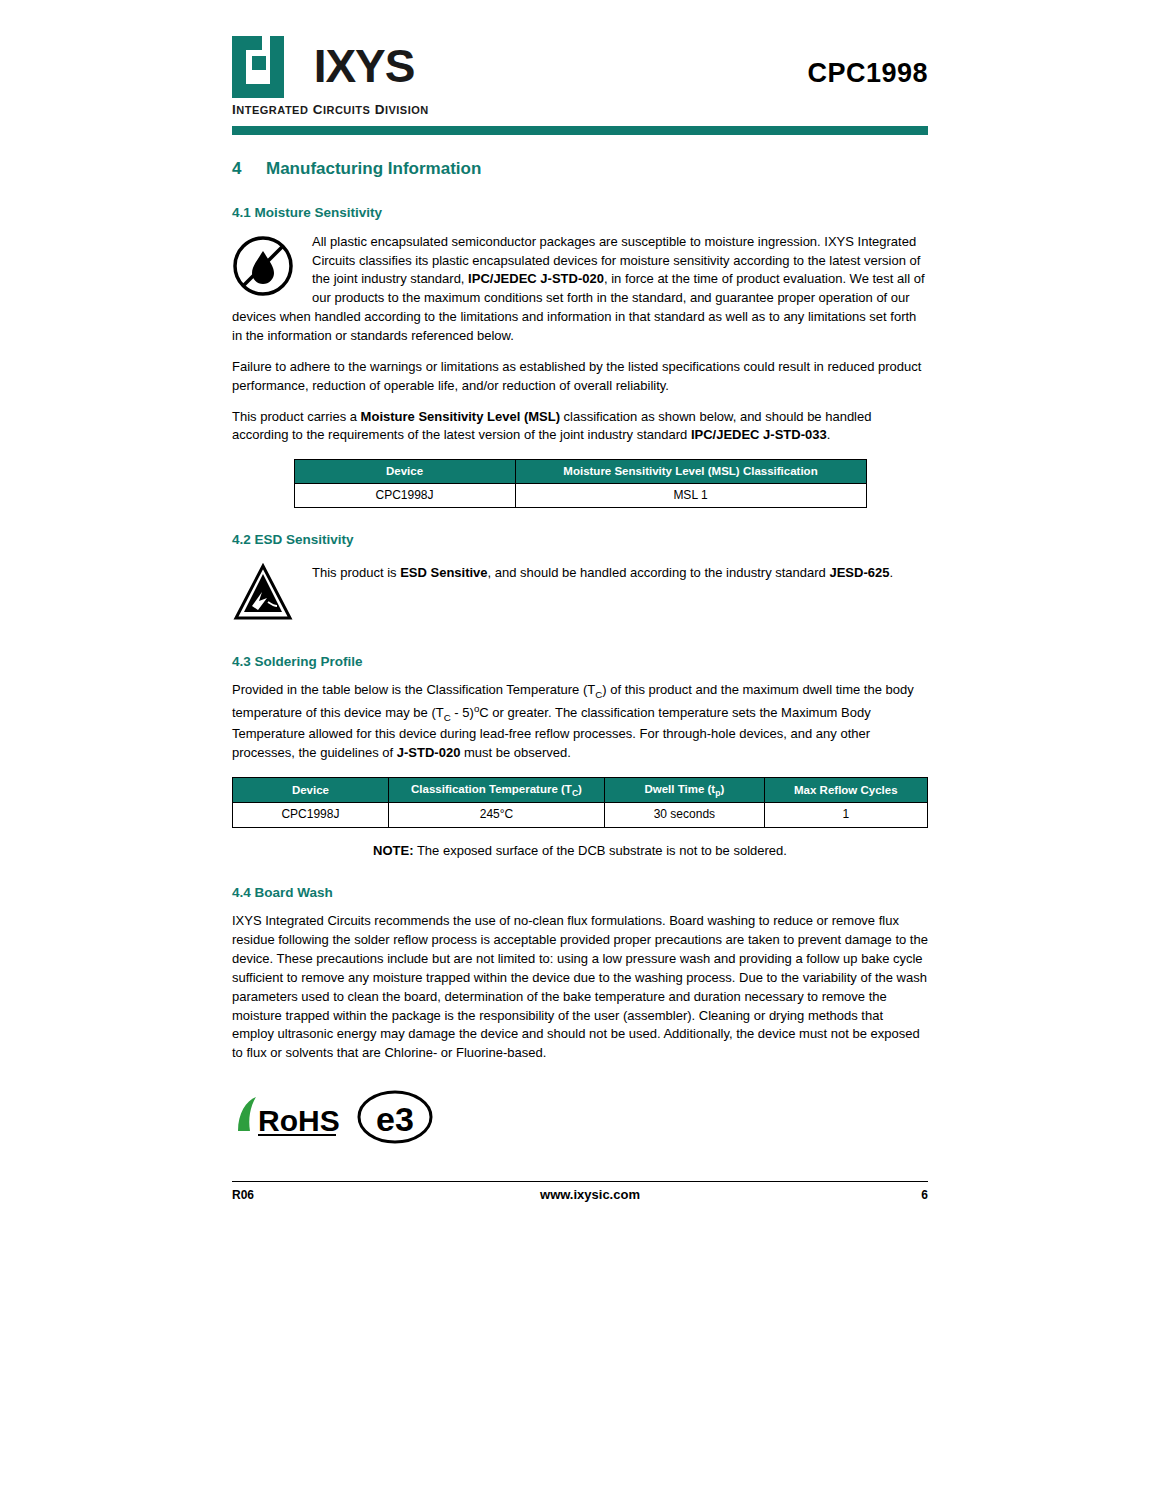IXYS
INTEGRATED CIRCUITS DIVISION
CPC1998
4 Manufacturing Information
4.1 Moisture Sensitivity
All plastic encapsulated semiconductor packages are susceptible to moisture ingression. IXYS Integrated Circuits classifies its plastic encapsulated devices for moisture sensitivity according to the latest version of the joint industry standard, IPC/JEDEC J-STD-020, in force at the time of product evaluation. We test all of our products to the maximum conditions set forth in the standard, and guarantee proper operation of our devices when handled according to the limitations and information in that standard as well as to any limitations set forth in the information or standards referenced below.
Failure to adhere to the warnings or limitations as established by the listed specifications could result in reduced product performance, reduction of operable life, and/or reduction of overall reliability.
This product carries a Moisture Sensitivity Level (MSL) classification as shown below, and should be handled according to the requirements of the latest version of the joint industry standard IPC/JEDEC J-STD-033.
| Device | Moisture Sensitivity Level (MSL) Classification |
| --- | --- |
| CPC1998J | MSL 1 |
4.2 ESD Sensitivity
This product is ESD Sensitive, and should be handled according to the industry standard JESD-625.
4.3 Soldering Profile
Provided in the table below is the Classification Temperature (TC) of this product and the maximum dwell time the body temperature of this device may be (TC - 5)oC or greater. The classification temperature sets the Maximum Body Temperature allowed for this device during lead-free reflow processes. For through-hole devices, and any other processes, the guidelines of J-STD-020 must be observed.
| Device | Classification Temperature (T C ) | Dwell Time (t p ) | Max Reflow Cycles |
| --- | --- | --- | --- |
| CPC1998J | 245°C | 30 seconds | 1 |
NOTE: The exposed surface of the DCB substrate is not to be soldered.
4.4 Board Wash
IXYS Integrated Circuits recommends the use of no-clean flux formulations. Board washing to reduce or remove flux residue following the solder reflow process is acceptable provided proper precautions are taken to prevent damage to the device. These precautions include but are not limited to: using a low pressure wash and providing a follow up bake cycle sufficient to remove any moisture trapped within the device due to the washing process. Due to the variability of the wash parameters used to clean the board, determination of the bake temperature and duration necessary to remove the moisture trapped within the package is the responsibility of the user (assembler). Cleaning or drying methods that employ ultrasonic energy may damage the device and should not be used. Additionally, the device must not be exposed to flux or solvents that are Chlorine- or Fluorine-based.
RoHS e3
R06
www.ixysic.com
6